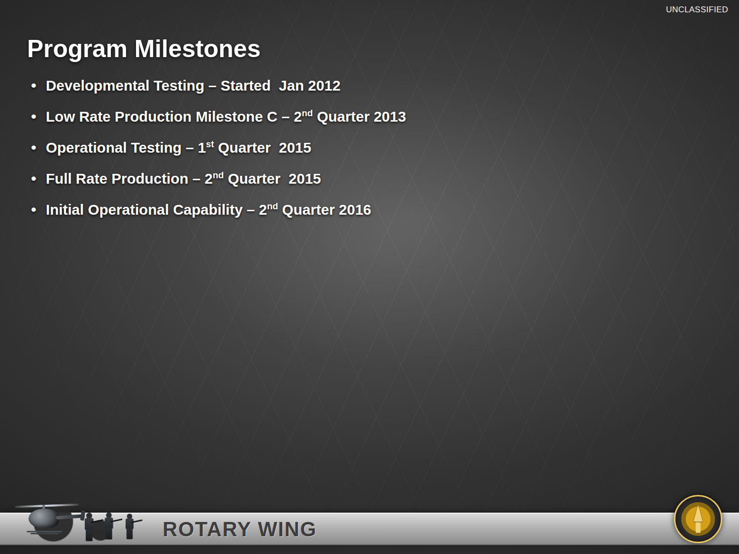UNCLASSIFIED
Program Milestones
Developmental Testing – Started Jan 2012
Low Rate Production Milestone C – 2nd Quarter 2013
Operational Testing – 1st Quarter 2015
Full Rate Production – 2nd Quarter 2015
Initial Operational Capability – 2nd Quarter 2016
ROTARY WING